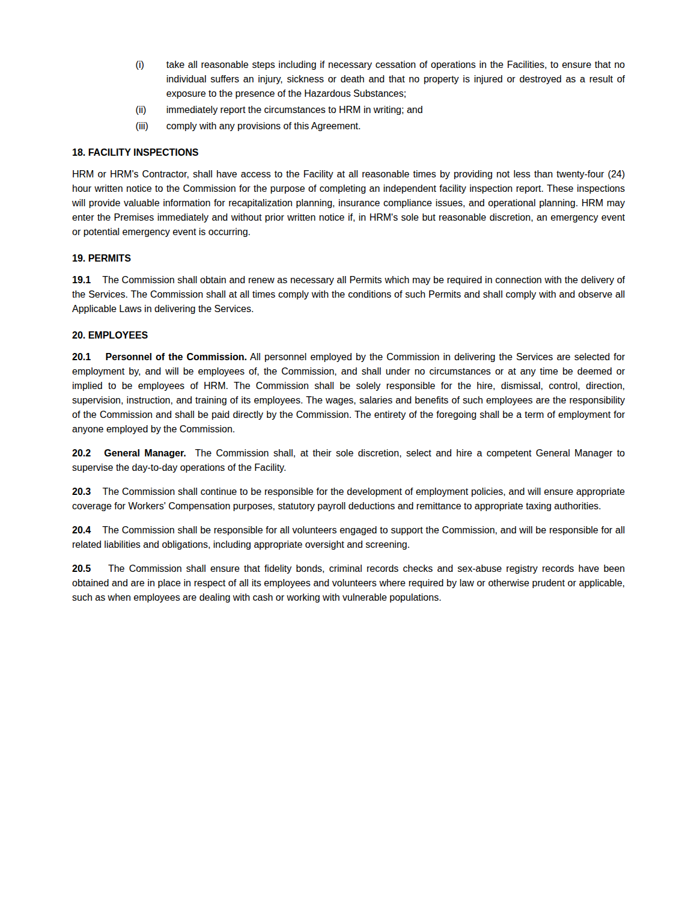(i) take all reasonable steps including if necessary cessation of operations in the Facilities, to ensure that no individual suffers an injury, sickness or death and that no property is injured or destroyed as a result of exposure to the presence of the Hazardous Substances;
(ii) immediately report the circumstances to HRM in writing; and
(iii) comply with any provisions of this Agreement.
18. FACILITY INSPECTIONS
HRM or HRM's Contractor, shall have access to the Facility at all reasonable times by providing not less than twenty-four (24) hour written notice to the Commission for the purpose of completing an independent facility inspection report. These inspections will provide valuable information for recapitalization planning, insurance compliance issues, and operational planning. HRM may enter the Premises immediately and without prior written notice if, in HRM's sole but reasonable discretion, an emergency event or potential emergency event is occurring.
19. PERMITS
19.1 The Commission shall obtain and renew as necessary all Permits which may be required in connection with the delivery of the Services. The Commission shall at all times comply with the conditions of such Permits and shall comply with and observe all Applicable Laws in delivering the Services.
20. EMPLOYEES
20.1 Personnel of the Commission. All personnel employed by the Commission in delivering the Services are selected for employment by, and will be employees of, the Commission, and shall under no circumstances or at any time be deemed or implied to be employees of HRM. The Commission shall be solely responsible for the hire, dismissal, control, direction, supervision, instruction, and training of its employees. The wages, salaries and benefits of such employees are the responsibility of the Commission and shall be paid directly by the Commission. The entirety of the foregoing shall be a term of employment for anyone employed by the Commission.
20.2 General Manager. The Commission shall, at their sole discretion, select and hire a competent General Manager to supervise the day-to-day operations of the Facility.
20.3 The Commission shall continue to be responsible for the development of employment policies, and will ensure appropriate coverage for Workers' Compensation purposes, statutory payroll deductions and remittance to appropriate taxing authorities.
20.4 The Commission shall be responsible for all volunteers engaged to support the Commission, and will be responsible for all related liabilities and obligations, including appropriate oversight and screening.
20.5 The Commission shall ensure that fidelity bonds, criminal records checks and sex-abuse registry records have been obtained and are in place in respect of all its employees and volunteers where required by law or otherwise prudent or applicable, such as when employees are dealing with cash or working with vulnerable populations.